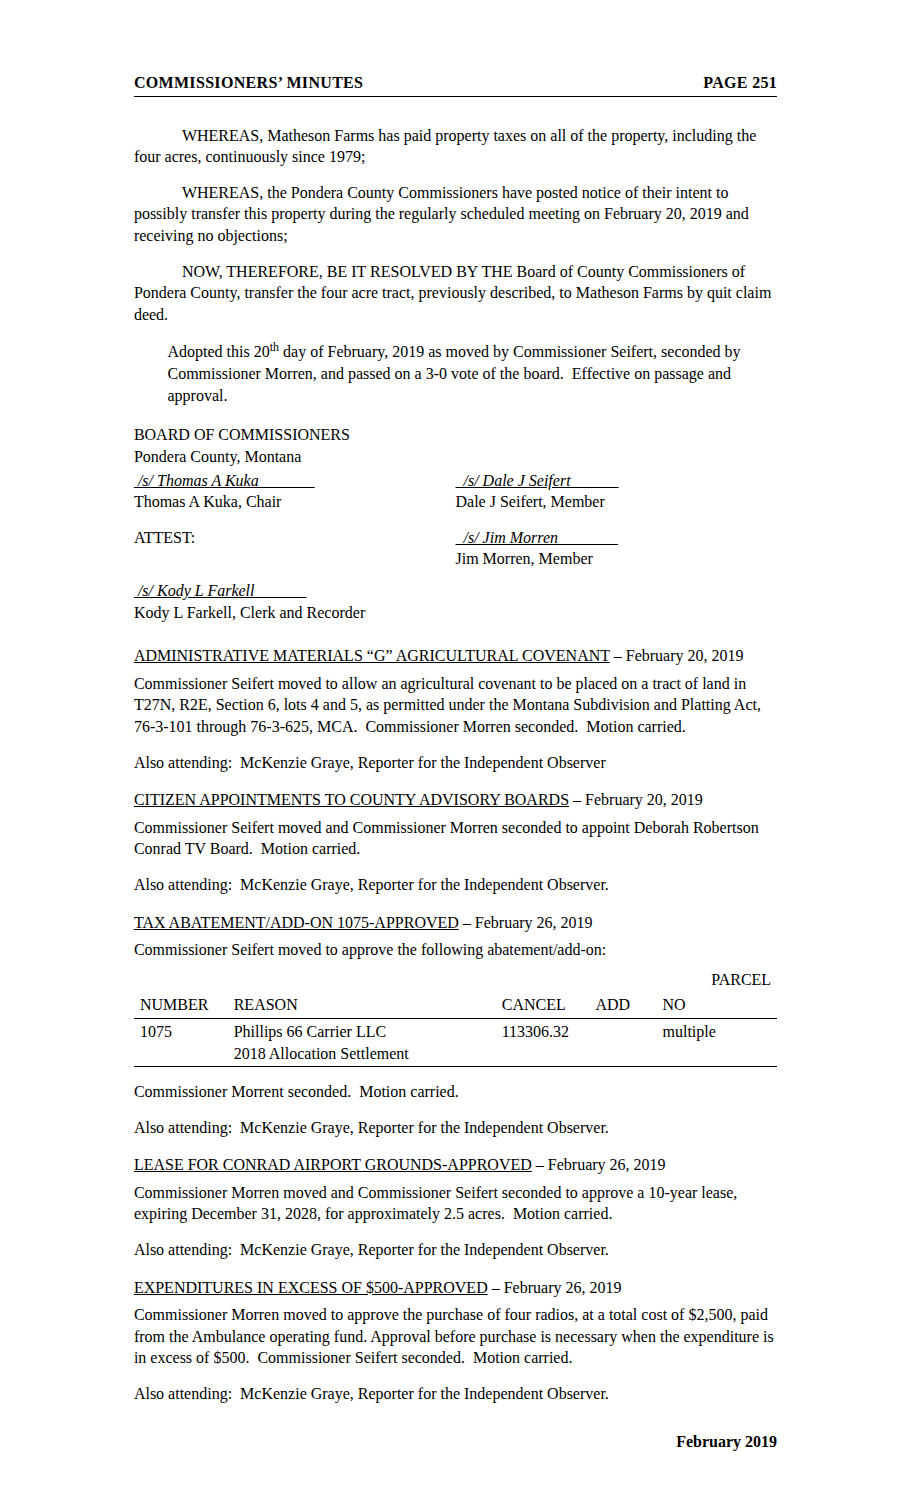COMMISSIONERS’ MINUTES PAGE 251
WHEREAS, Matheson Farms has paid property taxes on all of the property, including the four acres, continuously since 1979;
WHEREAS, the Pondera County Commissioners have posted notice of their intent to possibly transfer this property during the regularly scheduled meeting on February 20, 2019 and receiving no objections;
NOW, THEREFORE, BE IT RESOLVED BY THE Board of County Commissioners of Pondera County, transfer the four acre tract, previously described, to Matheson Farms by quit claim deed.
Adopted this 20th day of February, 2019 as moved by Commissioner Seifert, seconded by Commissioner Morren, and passed on a 3-0 vote of the board. Effective on passage and approval.
BOARD OF COMMISSIONERS
Pondera County, Montana
| /s/ Thomas A Kuka | /s/ Dale J Seifert |
| Thomas A Kuka, Chair | Dale J Seifert, Member |
| ATTEST: | /s/ Jim Morren |
| | Jim Morren, Member |
/s/ Kody L Farkell
Kody L Farkell, Clerk and Recorder
ADMINISTRATIVE MATERIALS “G” AGRICULTURAL COVENANT – February 20, 2019
Commissioner Seifert moved to allow an agricultural covenant to be placed on a tract of land in T27N, R2E, Section 6, lots 4 and 5, as permitted under the Montana Subdivision and Platting Act, 76-3-101 through 76-3-625, MCA. Commissioner Morren seconded. Motion carried.
Also attending: McKenzie Graye, Reporter for the Independent Observer
CITIZEN APPOINTMENTS TO COUNTY ADVISORY BOARDS – February 20, 2019
Commissioner Seifert moved and Commissioner Morren seconded to appoint Deborah Robertson Conrad TV Board. Motion carried.
Also attending: McKenzie Graye, Reporter for the Independent Observer.
TAX ABATEMENT/ADD-ON 1075-APPROVED – February 26, 2019
Commissioner Seifert moved to approve the following abatement/add-on:
| | | | | PARCEL |
| --- | --- | --- | --- | --- |
| NUMBER | REASON | CANCEL | ADD | NO |
| 1075 | Phillips 66 Carrier LLC 2018 Allocation Settlement | 113306.32 | | multiple |
Commissioner Morrent seconded. Motion carried.
Also attending: McKenzie Graye, Reporter for the Independent Observer.
LEASE FOR CONRAD AIRPORT GROUNDS-APPROVED – February 26, 2019
Commissioner Morren moved and Commissioner Seifert seconded to approve a 10-year lease, expiring December 31, 2028, for approximately 2.5 acres. Motion carried.
Also attending: McKenzie Graye, Reporter for the Independent Observer.
EXPENDITURES IN EXCESS OF $500-APPROVED – February 26, 2019
Commissioner Morren moved to approve the purchase of four radios, at a total cost of $2,500, paid from the Ambulance operating fund. Approval before purchase is necessary when the expenditure is in excess of $500. Commissioner Seifert seconded. Motion carried.
Also attending: McKenzie Graye, Reporter for the Independent Observer.
February 2019